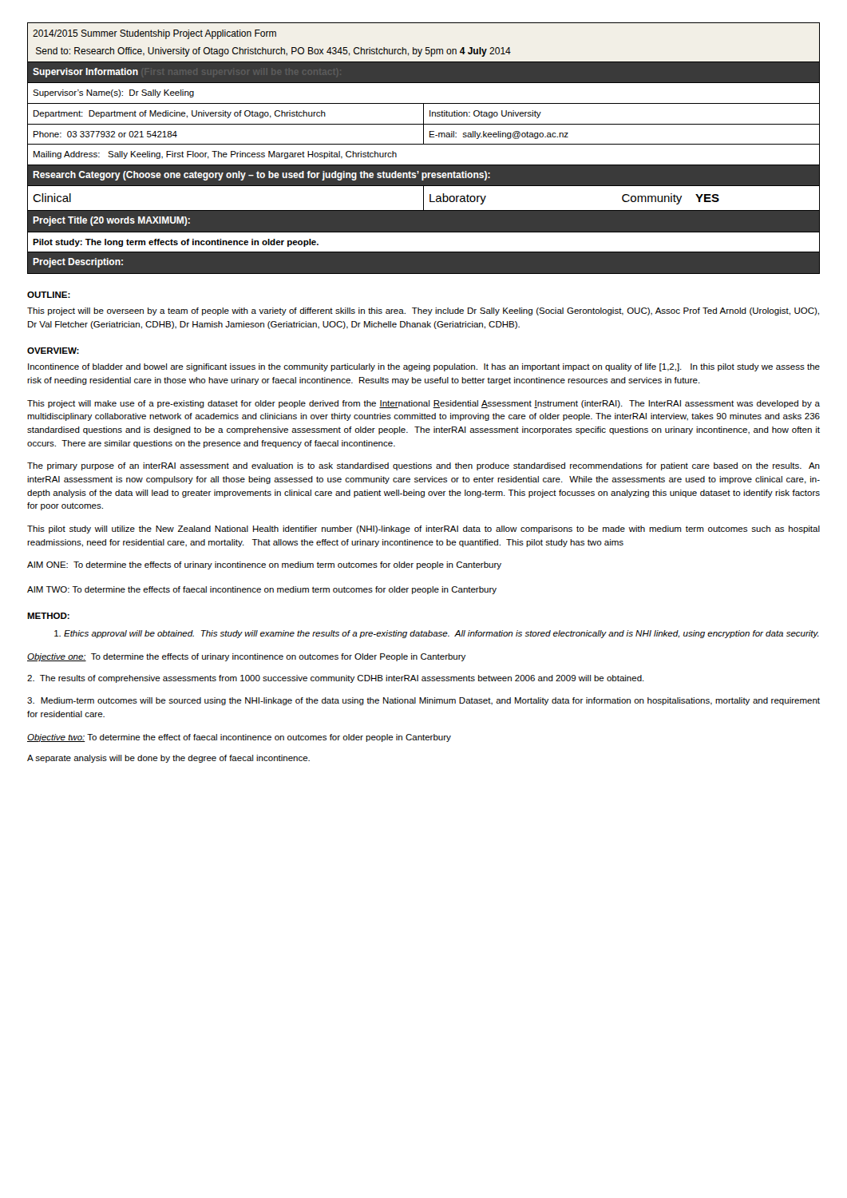| 2014/2015 Summer Studentship Project Application Form Send to: Research Office, University of Otago Christchurch, PO Box 4345, Christchurch, by 5pm on 4 July 2014 |
| Supervisor Information (First named supervisor will be the contact): |
| Supervisor’s Name(s): Dr Sally Keeling |
| Department: Department of Medicine, University of Otago, Christchurch | Institution: Otago University |
| Phone: 03 3377932 or 021 542184 | E-mail: sally.keeling@otago.ac.nz |
| Mailing Address: Sally Keeling, First Floor, The Princess Margaret Hospital, Christchurch |
| Research Category (Choose one category only – to be used for judging the students’ presentations): |
| Clinical | / Laboratory / Community YES / |
| Project Title (20 words MAXIMUM): |
| Pilot study: The long term effects of incontinence in older people. |
| Project Description: |
Outline:
This project will be overseen by a team of people with a variety of different skills in this area. They include Dr Sally Keeling (Social Gerontologist, OUC), Assoc Prof Ted Arnold (Urologist, UOC), Dr Val Fletcher (Geriatrician, CDHB), Dr Hamish Jamieson (Geriatrician, UOC), Dr Michelle Dhanak (Geriatrician, CDHB).
Overview:
Incontinence of bladder and bowel are significant issues in the community particularly in the ageing population. It has an important impact on quality of life [1,2,]. In this pilot study we assess the risk of needing residential care in those who have urinary or faecal incontinence. Results may be useful to better target incontinence resources and services in future.
This project will make use of a pre-existing dataset for older people derived from the International Residential Assessment Instrument (interRAI). The InterRAI assessment was developed by a multidisciplinary collaborative network of academics and clinicians in over thirty countries committed to improving the care of older people. The interRAI interview, takes 90 minutes and asks 236 standardised questions and is designed to be a comprehensive assessment of older people. The interRAI assessment incorporates specific questions on urinary incontinence, and how often it occurs. There are similar questions on the presence and frequency of faecal incontinence.
The primary purpose of an interRAI assessment and evaluation is to ask standardised questions and then produce standardised recommendations for patient care based on the results. An interRAI assessment is now compulsory for all those being assessed to use community care services or to enter residential care. While the assessments are used to improve clinical care, in-depth analysis of the data will lead to greater improvements in clinical care and patient well-being over the long-term. This project focusses on analyzing this unique dataset to identify risk factors for poor outcomes.
This pilot study will utilize the New Zealand National Health identifier number (NHI)-linkage of interRAI data to allow comparisons to be made with medium term outcomes such as hospital readmissions, need for residential care, and mortality. That allows the effect of urinary incontinence to be quantified. This pilot study has two aims
AIM ONE: To determine the effects of urinary incontinence on medium term outcomes for older people in Canterbury
AIM TWO: To determine the effects of faecal incontinence on medium term outcomes for older people in Canterbury
Method:
Ethics approval will be obtained. This study will examine the results of a pre-existing database. All information is stored electronically and is NHI linked, using encryption for data security.
Objective one: To determine the effects of urinary incontinence on outcomes for Older People in Canterbury
2. The results of comprehensive assessments from 1000 successive community CDHB interRAI assessments between 2006 and 2009 will be obtained.
3. Medium-term outcomes will be sourced using the NHI-linkage of the data using the National Minimum Dataset, and Mortality data for information on hospitalisations, mortality and requirement for residential care.
Objective two: To determine the effect of faecal incontinence on outcomes for older people in Canterbury
A separate analysis will be done by the degree of faecal incontinence.